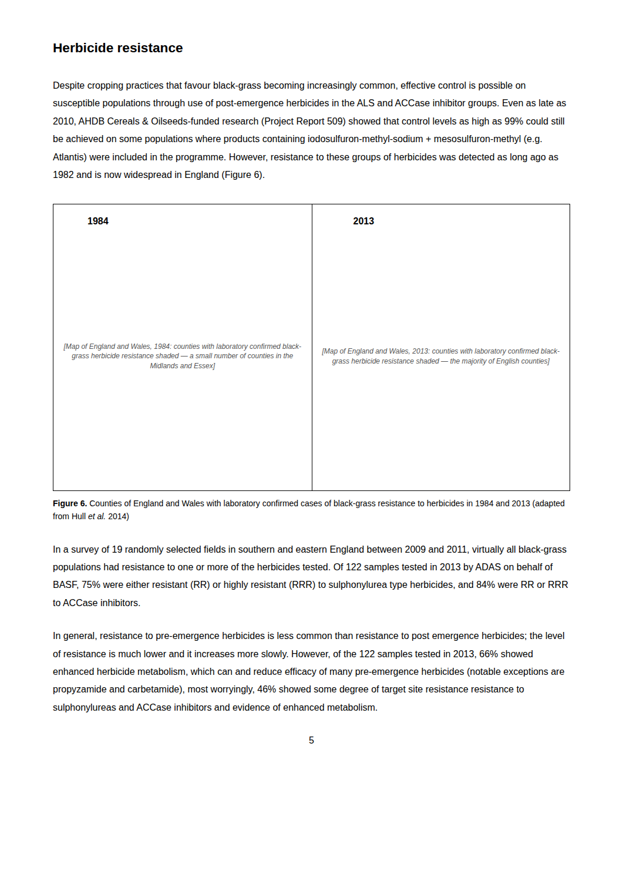Herbicide resistance
Despite cropping practices that favour black-grass becoming increasingly common, effective control is possible on susceptible populations through use of post-emergence herbicides in the ALS and ACCase inhibitor groups. Even as late as 2010, AHDB Cereals & Oilseeds-funded research (Project Report 509) showed that control levels as high as 99% could still be achieved on some populations where products containing iodosulfuron-methyl-sodium + mesosulfuron-methyl (e.g. Atlantis) were included in the programme. However, resistance to these groups of herbicides was detected as long ago as 1982 and is now widespread in England (Figure 6).
1984
[Map of England and Wales, 1984: counties with laboratory confirmed black-grass herbicide resistance shaded — a small number of counties in the Midlands and Essex]
2013
[Map of England and Wales, 2013: counties with laboratory confirmed black-grass herbicide resistance shaded — the majority of English counties]
Figure 6. Counties of England and Wales with laboratory confirmed cases of black-grass resistance to herbicides in 1984 and 2013 (adapted from Hull et al. 2014)
In a survey of 19 randomly selected fields in southern and eastern England between 2009 and 2011, virtually all black-grass populations had resistance to one or more of the herbicides tested. Of 122 samples tested in 2013 by ADAS on behalf of BASF, 75% were either resistant (RR) or highly resistant (RRR) to sulphonylurea type herbicides, and 84% were RR or RRR to ACCase inhibitors.
In general, resistance to pre-emergence herbicides is less common than resistance to post emergence herbicides; the level of resistance is much lower and it increases more slowly. However, of the 122 samples tested in 2013, 66% showed enhanced herbicide metabolism, which can and reduce efficacy of many pre-emergence herbicides (notable exceptions are propyzamide and carbetamide), most worryingly, 46% showed some degree of target site resistance resistance to sulphonylureas and ACCase inhibitors and evidence of enhanced metabolism.
5